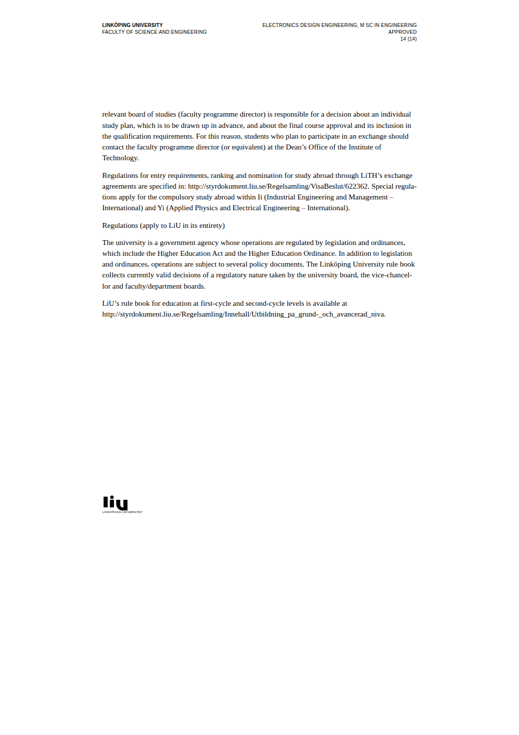LINKÖPING UNIVERSITY
FACULTY OF SCIENCE AND ENGINEERING
ELECTRONICS DESIGN ENGINEERING, M SC IN ENGINEERING
APPROVED
14 (14)
relevant board of studies (faculty programme director) is responsible for a decision about an individual study plan, which is to be drawn up in advance, and about the final course approval and its inclusion in the qualification requirements. For this reason, students who plan to participate in an exchange should contact the faculty programme director (or equivalent) at the Dean’s Office of the Institute of Technology.
Regulations for entry requirements, ranking and nomination for study abroad through LiTH’s exchange agreements are specified in: http://styrdokument.liu.se/Regelsamling/VisaBeslut/622362. Special regulations apply for the compulsory study abroad within Ii (Industrial Engineering and Management – International) and Yi (Applied Physics and Electrical Engineering – International).
Regulations (apply to LiU in its entirety)
The university is a government agency whose operations are regulated by legislation and ordinances, which include the Higher Education Act and the Higher Education Ordinance. In addition to legislation and ordinances, operations are subject to several policy documents. The Linköping University rule book collects currently valid decisions of a regulatory nature taken by the university board, the vice-chancellor and faculty/department boards.
LiU’s rule book for education at first-cycle and second-cycle levels is available at http://styrdokument.liu.se/Regelsamling/Innehall/Utbildning_pa_grund-_och_avancerad_niva.
LINKÖPINGS UNIVERSITET